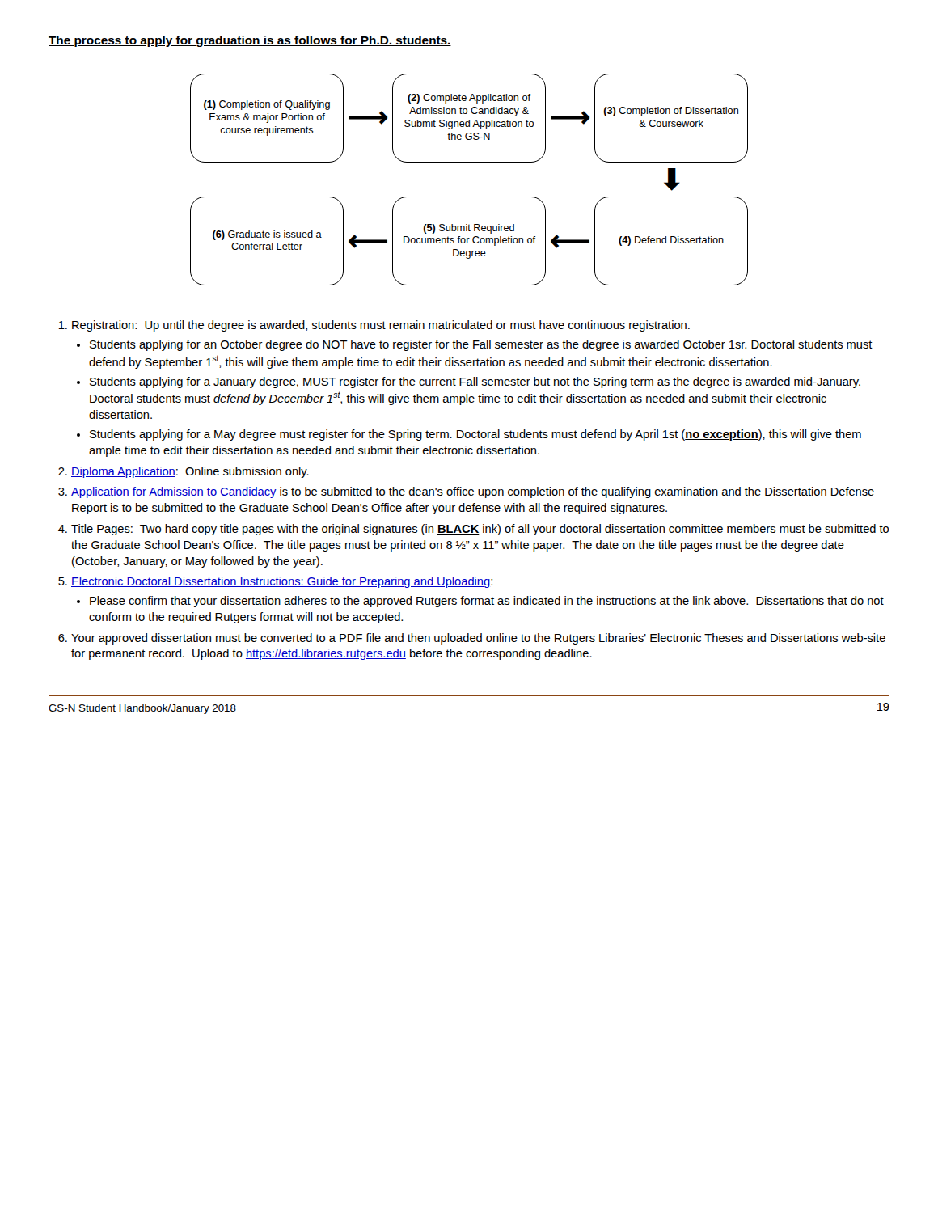The process to apply for graduation is as follows for Ph.D. students.
(1) Completion of Qualifying Exams & major Portion of course requirements
⟶
(2) Complete Application of Admission to Candidacy & Submit Signed Application to the GS-N
⟶
(3) Completion of Dissertation & Coursework
⬇
(6) Graduate is issued a Conferral Letter
⟵
(5) Submit Required Documents for Completion of Degree
⟵
(4) Defend Dissertation
Registration: Up until the degree is awarded, students must remain matriculated or must have continuous registration.
Students applying for an October degree do NOT have to register for the Fall semester as the degree is awarded October 1sr. Doctoral students must defend by September 1st, this will give them ample time to edit their dissertation as needed and submit their electronic dissertation.
Students applying for a January degree, MUST register for the current Fall semester but not the Spring term as the degree is awarded mid-January. Doctoral students must defend by December 1st, this will give them ample time to edit their dissertation as needed and submit their electronic dissertation.
Students applying for a May degree must register for the Spring term. Doctoral students must defend by April 1st (no exception), this will give them ample time to edit their dissertation as needed and submit their electronic dissertation.
Diploma Application: Online submission only.
Application for Admission to Candidacy is to be submitted to the dean's office upon completion of the qualifying examination and the Dissertation Defense Report is to be submitted to the Graduate School Dean's Office after your defense with all the required signatures.
Title Pages: Two hard copy title pages with the original signatures (in BLACK ink) of all your doctoral dissertation committee members must be submitted to the Graduate School Dean's Office. The title pages must be printed on 8 ½” x 11” white paper. The date on the title pages must be the degree date (October, January, or May followed by the year).
Electronic Doctoral Dissertation Instructions: Guide for Preparing and Uploading:
Please confirm that your dissertation adheres to the approved Rutgers format as indicated in the instructions at the link above. Dissertations that do not conform to the required Rutgers format will not be accepted.
Your approved dissertation must be converted to a PDF file and then uploaded online to the Rutgers Libraries' Electronic Theses and Dissertations web-site for permanent record. Upload to https://etd.libraries.rutgers.edu before the corresponding deadline.
GS-N Student Handbook/January 2018 19